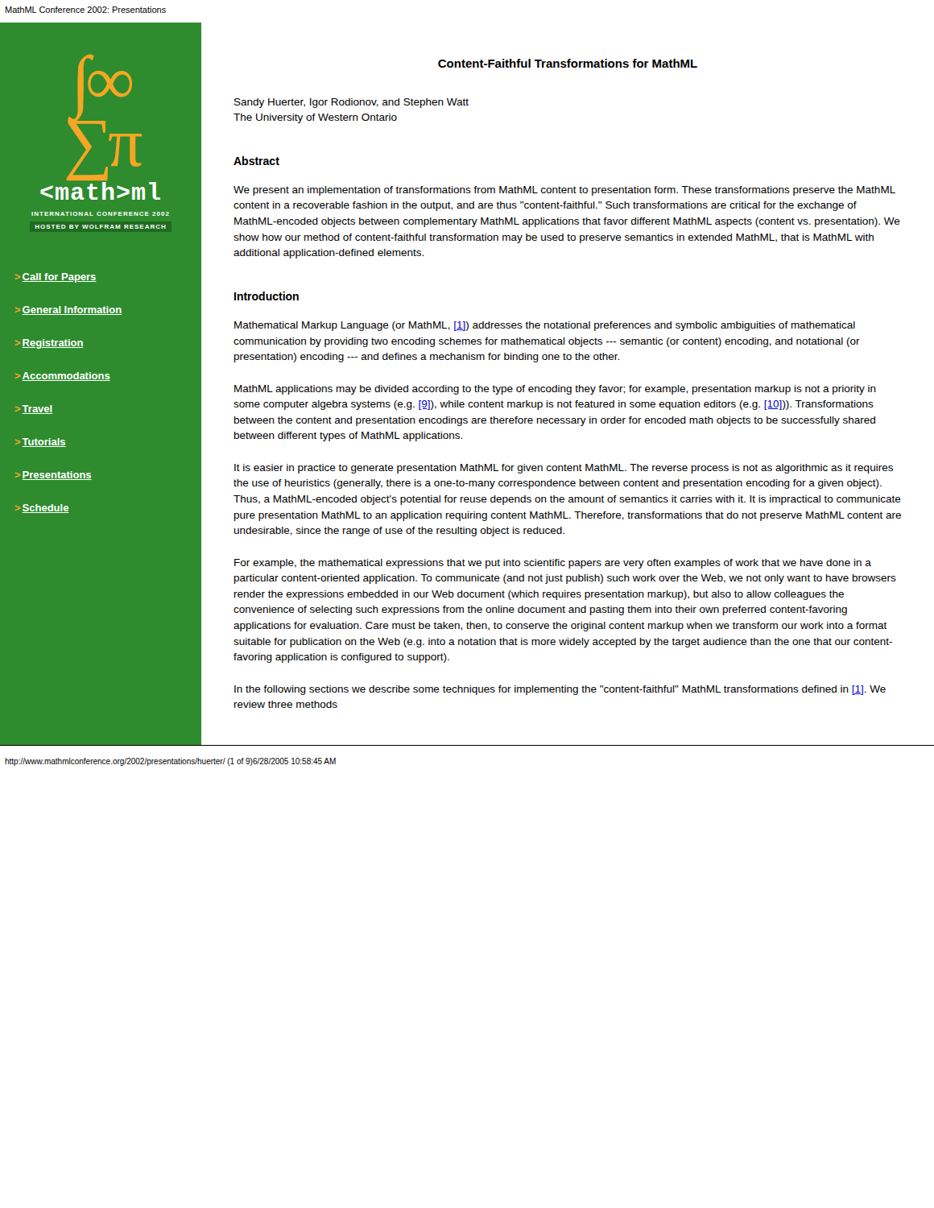MathML Conference 2002: Presentations
| ∫∞ ∑π <math>ml INTERNATIONAL CONFERENCE 2002 HOSTED BY WOLFRAM RESEARCH > Call for Papers > General Information > Registration > Accommodations > Travel > Tutorials > Presentations > Schedule | Content-Faithful Transformations for MathML Sandy Huerter, Igor Rodionov, and Stephen Watt The University of Western Ontario Abstract We present an implementation of transformations from MathML content to presentation form. These transformations preserve the MathML content in a recoverable fashion in the output, and are thus "content-faithful." Such transformations are critical for the exchange of MathML-encoded objects between complementary MathML applications that favor different MathML aspects (content vs. presentation). We show how our method of content-faithful transformation may be used to preserve semantics in extended MathML, that is MathML with additional application-defined elements. Introduction Mathematical Markup Language (or MathML, [1] ) addresses the notational preferences and symbolic ambiguities of mathematical communication by providing two encoding schemes for mathematical objects --- semantic (or content) encoding, and notational (or presentation) encoding --- and defines a mechanism for binding one to the other. MathML applications may be divided according to the type of encoding they favor; for example, presentation markup is not a priority in some computer algebra systems (e.g. [9] ), while content markup is not featured in some equation editors (e.g. [10] )). Transformations between the content and presentation encodings are therefore necessary in order for encoded math objects to be successfully shared between different types of MathML applications. It is easier in practice to generate presentation MathML for given content MathML. The reverse process is not as algorithmic as it requires the use of heuristics (generally, there is a one-to-many correspondence between content and presentation encoding for a given object). Thus, a MathML-encoded object's potential for reuse depends on the amount of semantics it carries with it. It is impractical to communicate pure presentation MathML to an application requiring content MathML. Therefore, transformations that do not preserve MathML content are undesirable, since the range of use of the resulting object is reduced. For example, the mathematical expressions that we put into scientific papers are very often examples of work that we have done in a particular content-oriented application. To communicate (and not just publish) such work over the Web, we not only want to have browsers render the expressions embedded in our Web document (which requires presentation markup), but also to allow colleagues the convenience of selecting such expressions from the online document and pasting them into their own preferred content-favoring applications for evaluation. Care must be taken, then, to conserve the original content markup when we transform our work into a format suitable for publication on the Web (e.g. into a notation that is more widely accepted by the target audience than the one that our content-favoring application is configured to support). In the following sections we describe some techniques for implementing the "content-faithful" MathML transformations defined in [1] . We review three methods |
http://www.mathmlconference.org/2002/presentations/huerter/ (1 of 9)6/28/2005 10:58:45 AM